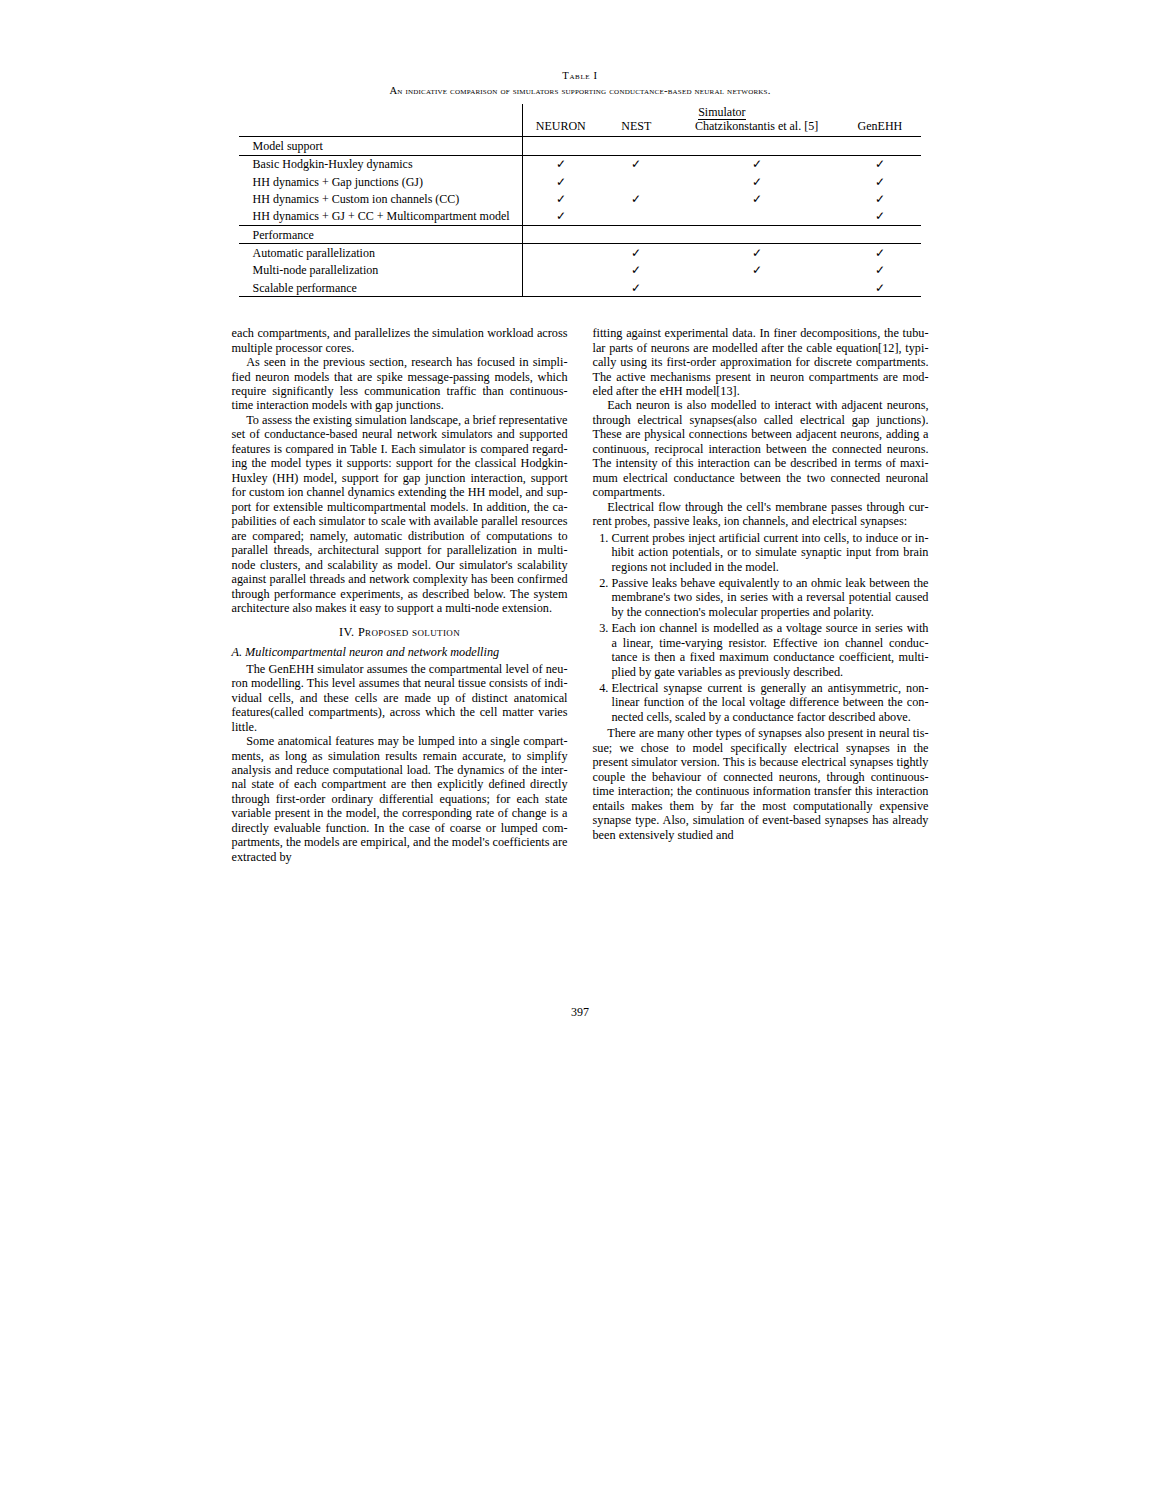Table I An indicative comparison of simulators supporting conductance-based neural networks.
| | Simulator |
| | NEURON | NEST | Chatzikonstantis et al. [5] | GenEHH |
| Model support | | | | |
| Basic Hodgkin-Huxley dynamics | ✓ | ✓ | ✓ | ✓ |
| HH dynamics + Gap junctions (GJ) | ✓ | | ✓ | ✓ |
| HH dynamics + Custom ion channels (CC) | ✓ | ✓ | ✓ | ✓ |
| HH dynamics + GJ + CC + Multicompartment model | ✓ | | | ✓ |
| Performance | | | | |
| Automatic parallelization | | ✓ | ✓ | ✓ |
| Multi-node parallelization | | ✓ | ✓ | ✓ |
| Scalable performance | | ✓ | | ✓ |
each compartments, and parallelizes the simulation workload across multiple processor cores.
As seen in the previous section, research has focused in simplified neuron models that are spike message-passing models, which require significantly less communication traffic than continuous-time interaction models with gap junctions.
To assess the existing simulation landscape, a brief representative set of conductance-based neural network simulators and supported features is compared in Table I. Each simulator is compared regarding the model types it supports: support for the classical Hodgkin-Huxley (HH) model, support for gap junction interaction, support for custom ion channel dynamics extending the HH model, and support for extensible multicompartmental models. In addition, the capabilities of each simulator to scale with available parallel resources are compared; namely, automatic distribution of computations to parallel threads, architectural support for parallelization in multi-node clusters, and scalability as model. Our simulator's scalability against parallel threads and network complexity has been confirmed through performance experiments, as described below. The system architecture also makes it easy to support a multi-node extension.
IV. Proposed solution
A. Multicompartmental neuron and network modelling
The GenEHH simulator assumes the compartmental level of neuron modelling. This level assumes that neural tissue consists of individual cells, and these cells are made up of distinct anatomical features(called compartments), across which the cell matter varies little.
Some anatomical features may be lumped into a single compartments, as long as simulation results remain accurate, to simplify analysis and reduce computational load. The dynamics of the internal state of each compartment are then explicitly defined directly through first-order ordinary differential equations; for each state variable present in the model, the corresponding rate of change is a directly evaluable function. In the case of coarse or lumped compartments, the models are empirical, and the model's coefficients are extracted by
fitting against experimental data. In finer decompositions, the tubular parts of neurons are modelled after the cable equation[12], typically using its first-order approximation for discrete compartments. The active mechanisms present in neuron compartments are modeled after the eHH model[13].
Each neuron is also modelled to interact with adjacent neurons, through electrical synapses(also called electrical gap junctions). These are physical connections between adjacent neurons, adding a continuous, reciprocal interaction between the connected neurons. The intensity of this interaction can be described in terms of maximum electrical conductance between the two connected neuronal compartments.
Electrical flow through the cell's membrane passes through current probes, passive leaks, ion channels, and electrical synapses:
Current probes inject artificial current into cells, to induce or inhibit action potentials, or to simulate synaptic input from brain regions not included in the model.
Passive leaks behave equivalently to an ohmic leak between the membrane's two sides, in series with a reversal potential caused by the connection's molecular properties and polarity.
Each ion channel is modelled as a voltage source in series with a linear, time-varying resistor. Effective ion channel conductance is then a fixed maximum conductance coefficient, multiplied by gate variables as previously described.
Electrical synapse current is generally an antisymmetric, non-linear function of the local voltage difference between the connected cells, scaled by a conductance factor described above.
There are many other types of synapses also present in neural tissue; we chose to model specifically electrical synapses in the present simulator version. This is because electrical synapses tightly couple the behaviour of connected neurons, through continuous-time interaction; the continuous information transfer this interaction entails makes them by far the most computationally expensive synapse type. Also, simulation of event-based synapses has already been extensively studied and
397